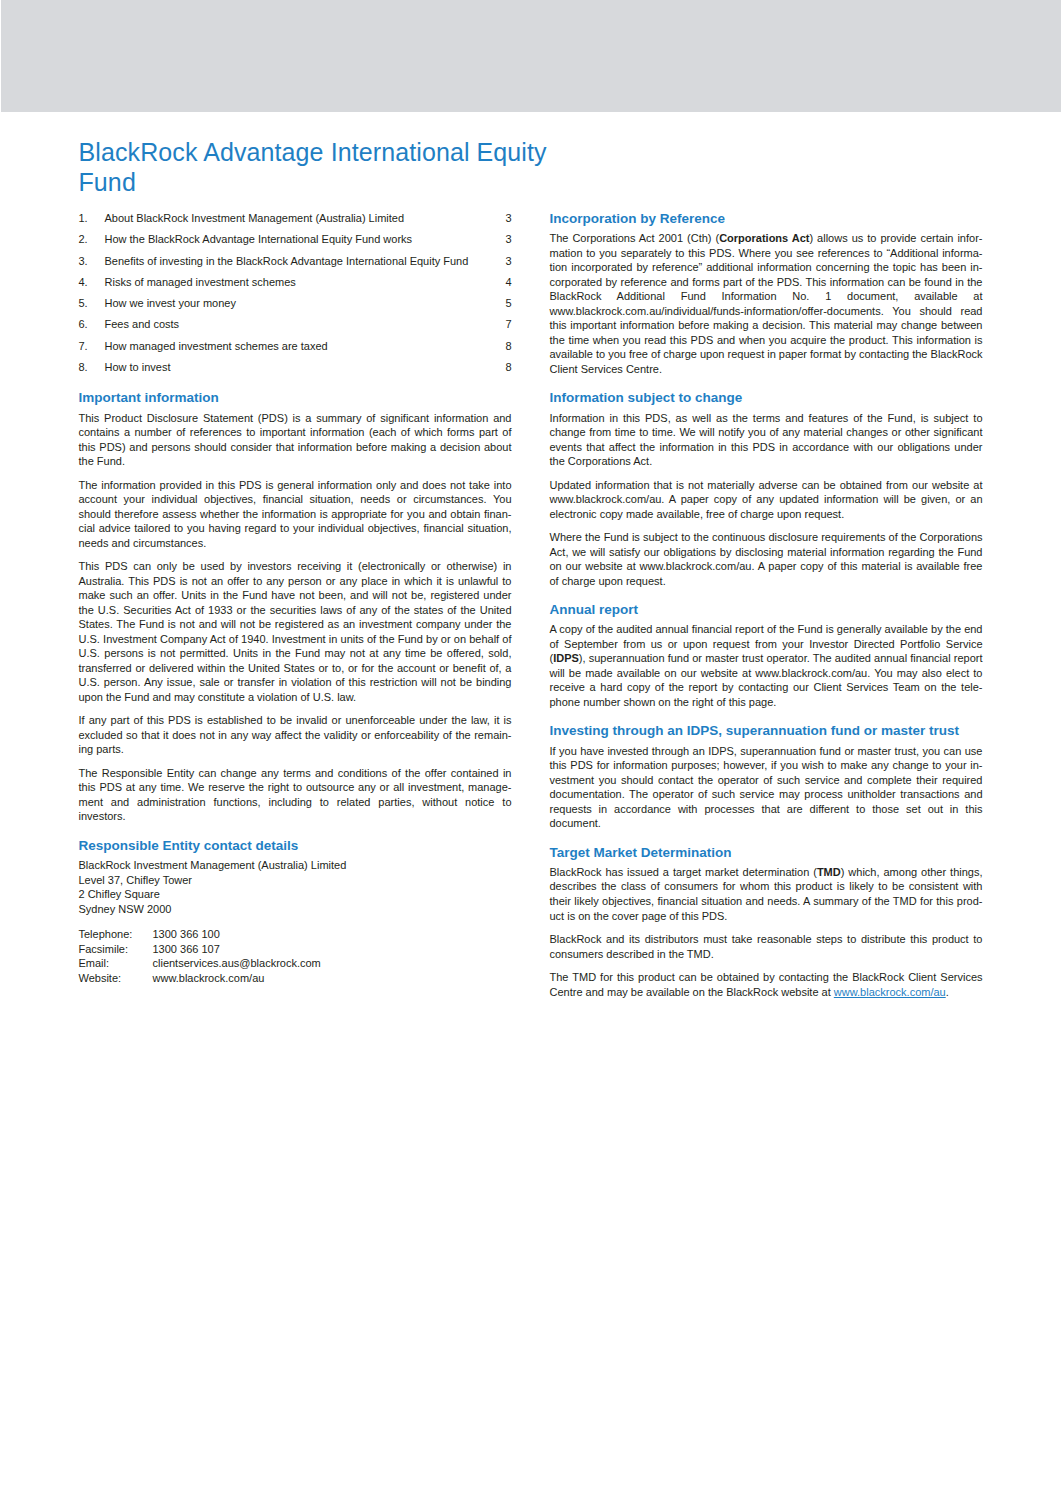BlackRock Advantage International Equity
Fund
1. About BlackRock Investment Management (Australia) Limited 3
2. How the BlackRock Advantage International Equity Fund works 3
3. Benefits of investing in the BlackRock Advantage International Equity Fund 3
4. Risks of managed investment schemes 4
5. How we invest your money 5
6. Fees and costs 7
7. How managed investment schemes are taxed 8
8. How to invest 8
Important information
This Product Disclosure Statement (PDS) is a summary of significant information and contains a number of references to important information (each of which forms part of this PDS) and persons should consider that information before making a decision about the Fund.
The information provided in this PDS is general information only and does not take into account your individual objectives, financial situation, needs or circumstances. You should therefore assess whether the information is appropriate for you and obtain financial advice tailored to you having regard to your individual objectives, financial situation, needs and circumstances.
This PDS can only be used by investors receiving it (electronically or otherwise) in Australia. This PDS is not an offer to any person or any place in which it is unlawful to make such an offer. Units in the Fund have not been, and will not be, registered under the U.S. Securities Act of 1933 or the securities laws of any of the states of the United States. The Fund is not and will not be registered as an investment company under the U.S. Investment Company Act of 1940. Investment in units of the Fund by or on behalf of U.S. persons is not permitted. Units in the Fund may not at any time be offered, sold, transferred or delivered within the United States or to, or for the account or benefit of, a U.S. person. Any issue, sale or transfer in violation of this restriction will not be binding upon the Fund and may constitute a violation of U.S. law.
If any part of this PDS is established to be invalid or unenforceable under the law, it is excluded so that it does not in any way affect the validity or enforceability of the remaining parts.
The Responsible Entity can change any terms and conditions of the offer contained in this PDS at any time. We reserve the right to outsource any or all investment, management and administration functions, including to related parties, without notice to investors.
Responsible Entity contact details
BlackRock Investment Management (Australia) Limited
Level 37, Chifley Tower
2 Chifley Square
Sydney NSW 2000
| Telephone: | 1300 366 100 |
| Facsimile: | 1300 366 107 |
| Email: | clientservices.aus@blackrock.com |
| Website: | www.blackrock.com/au |
Incorporation by Reference
The Corporations Act 2001 (Cth) (Corporations Act) allows us to provide certain information to you separately to this PDS. Where you see references to “Additional information incorporated by reference” additional information concerning the topic has been incorporated by reference and forms part of the PDS. This information can be found in the BlackRock Additional Fund Information No. 1 document, available at www.blackrock.com.au/individual/funds-information/offer-documents. You should read this important information before making a decision. This material may change between the time when you read this PDS and when you acquire the product. This information is available to you free of charge upon request in paper format by contacting the BlackRock Client Services Centre.
Information subject to change
Information in this PDS, as well as the terms and features of the Fund, is subject to change from time to time. We will notify you of any material changes or other significant events that affect the information in this PDS in accordance with our obligations under the Corporations Act.
Updated information that is not materially adverse can be obtained from our website at www.blackrock.com/au. A paper copy of any updated information will be given, or an electronic copy made available, free of charge upon request.
Where the Fund is subject to the continuous disclosure requirements of the Corporations Act, we will satisfy our obligations by disclosing material information regarding the Fund on our website at www.blackrock.com/au. A paper copy of this material is available free of charge upon request.
Annual report
A copy of the audited annual financial report of the Fund is generally available by the end of September from us or upon request from your Investor Directed Portfolio Service (IDPS), superannuation fund or master trust operator. The audited annual financial report will be made available on our website at www.blackrock.com/au. You may also elect to receive a hard copy of the report by contacting our Client Services Team on the telephone number shown on the right of this page.
Investing through an IDPS, superannuation fund or master trust
If you have invested through an IDPS, superannuation fund or master trust, you can use this PDS for information purposes; however, if you wish to make any change to your investment you should contact the operator of such service and complete their required documentation. The operator of such service may process unitholder transactions and requests in accordance with processes that are different to those set out in this document.
Target Market Determination
BlackRock has issued a target market determination (TMD) which, among other things, describes the class of consumers for whom this product is likely to be consistent with their likely objectives, financial situation and needs. A summary of the TMD for this product is on the cover page of this PDS.
BlackRock and its distributors must take reasonable steps to distribute this product to consumers described in the TMD.
The TMD for this product can be obtained by contacting the BlackRock Client Services Centre and may be available on the BlackRock website at www.blackrock.com/au.